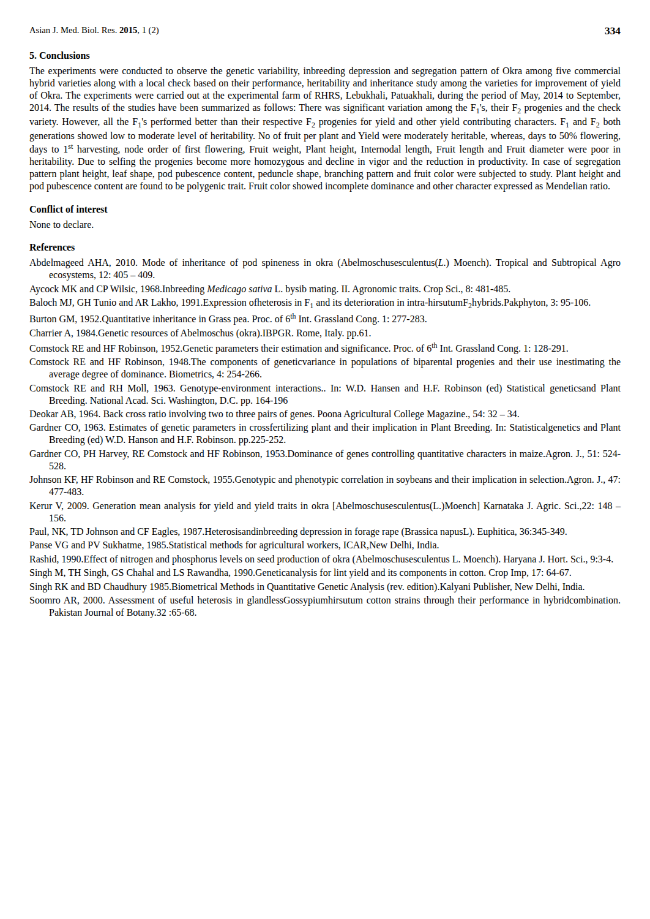Asian J. Med. Biol. Res. 2015, 1 (2)
334
5. Conclusions
The experiments were conducted to observe the genetic variability, inbreeding depression and segregation pattern of Okra among five commercial hybrid varieties along with a local check based on their performance, heritability and inheritance study among the varieties for improvement of yield of Okra. The experiments were carried out at the experimental farm of RHRS, Lebukhali, Patuakhali, during the period of May, 2014 to September, 2014. The results of the studies have been summarized as follows: There was significant variation among the F1's, their F2 progenies and the check variety. However, all the F1's performed better than their respective F2 progenies for yield and other yield contributing characters. F1 and F2 both generations showed low to moderate level of heritability. No of fruit per plant and Yield were moderately heritable, whereas, days to 50% flowering, days to 1st harvesting, node order of first flowering, Fruit weight, Plant height, Internodal length, Fruit length and Fruit diameter were poor in heritability. Due to selfing the progenies become more homozygous and decline in vigor and the reduction in productivity. In case of segregation pattern plant height, leaf shape, pod pubescence content, peduncle shape, branching pattern and fruit color were subjected to study. Plant height and pod pubescence content are found to be polygenic trait. Fruit color showed incomplete dominance and other character expressed as Mendelian ratio.
Conflict of interest
None to declare.
References
Abdelmageed AHA, 2010. Mode of inheritance of pod spineness in okra (Abelmoschusesculentus(L.) Moench). Tropical and Subtropical Agro ecosystems, 12: 405 – 409.
Aycock MK and CP Wilsic, 1968.Inbreeding Medicago sativa L. bysib mating. II. Agronomic traits. Crop Sci., 8: 481-485.
Baloch MJ, GH Tunio and AR Lakho, 1991.Expression ofheterosis in F1 and its deterioration in intra-hirsutumF2hybrids.Pakphyton, 3: 95-106.
Burton GM, 1952.Quantitative inheritance in Grass pea. Proc. of 6th Int. Grassland Cong. 1: 277-283.
Charrier A, 1984.Genetic resources of Abelmoschus (okra).IBPGR. Rome, Italy. pp.61.
Comstock RE and HF Robinson, 1952.Genetic parameters their estimation and significance. Proc. of 6th Int. Grassland Cong. 1: 128-291.
Comstock RE and HF Robinson, 1948.The components of geneticvariance in populations of biparental progenies and their use inestimating the average degree of dominance. Biometrics, 4: 254-266.
Comstock RE and RH Moll, 1963. Genotype-environment interactions.. In: W.D. Hansen and H.F. Robinson (ed) Statistical geneticsand Plant Breeding. National Acad. Sci. Washington, D.C. pp. 164-196
Deokar AB, 1964. Back cross ratio involving two to three pairs of genes. Poona Agricultural College Magazine., 54: 32 – 34.
Gardner CO, 1963. Estimates of genetic parameters in crossfertilizing plant and their implication in Plant Breeding. In: Statisticalgenetics and Plant Breeding (ed) W.D. Hanson and H.F. Robinson. pp.225-252.
Gardner CO, PH Harvey, RE Comstock and HF Robinson, 1953.Dominance of genes controlling quantitative characters in maize.Agron. J., 51: 524-528.
Johnson KF, HF Robinson and RE Comstock, 1955.Genotypic and phenotypic correlation in soybeans and their implication in selection.Agron. J., 47: 477-483.
Kerur V, 2009. Generation mean analysis for yield and yield traits in okra [Abelmoschusesculentus(L.)Moench] Karnataka J. Agric. Sci.,22: 148 – 156.
Paul, NK, TD Johnson and CF Eagles, 1987.Heterosisandinbreeding depression in forage rape (Brassica napusL). Euphitica, 36:345-349.
Panse VG and PV Sukhatme, 1985.Statistical methods for agricultural workers, ICAR,New Delhi, India.
Rashid, 1990.Effect of nitrogen and phosphorus levels on seed production of okra (Abelmoschusesculentus L. Moench). Haryana J. Hort. Sci., 9:3-4.
Singh M, TH Singh, GS Chahal and LS Rawandha, 1990.Geneticanalysis for lint yield and its components in cotton. Crop Imp, 17: 64-67.
Singh RK and BD Chaudhury 1985.Biometrical Methods in Quantitative Genetic Analysis (rev. edition).Kalyani Publisher, New Delhi, India.
Soomro AR, 2000. Assessment of useful heterosis in glandlessGossypiumhirsutum cotton strains through their performance in hybridcombination. Pakistan Journal of Botany.32 :65-68.